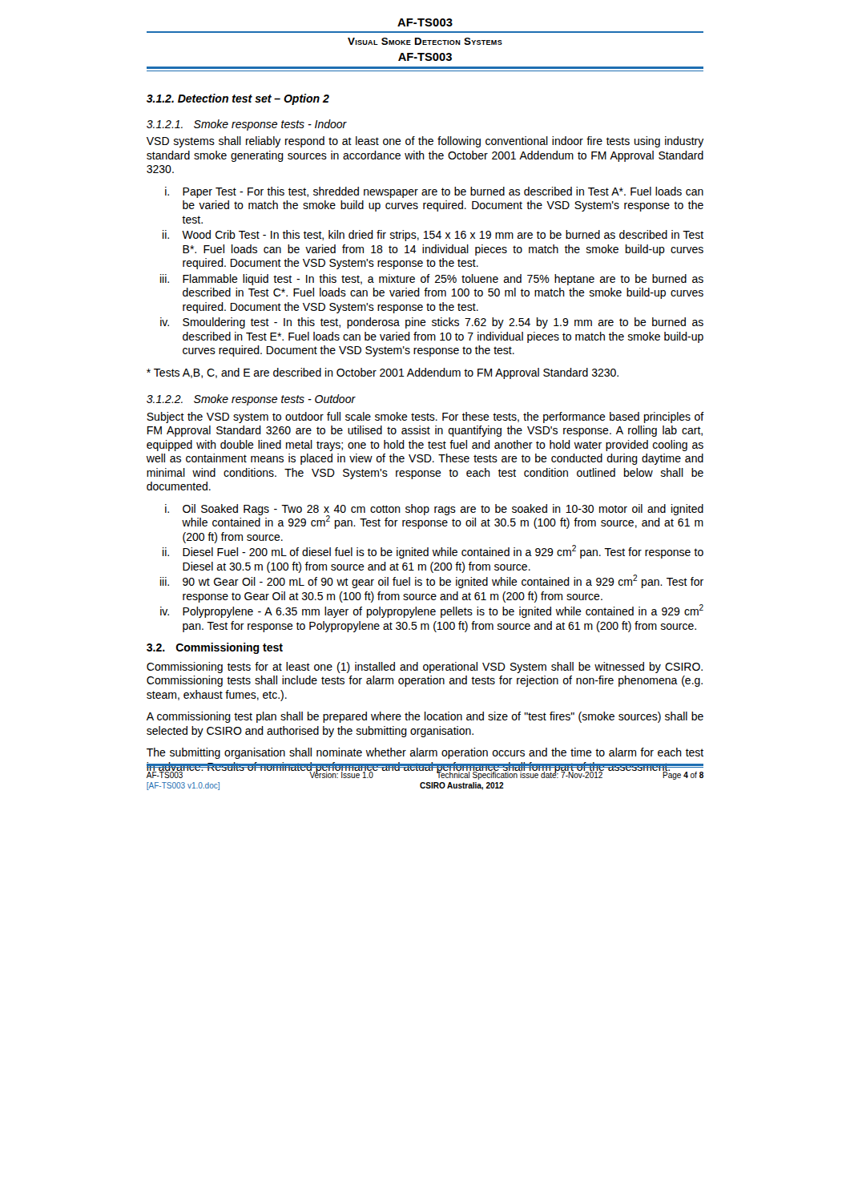AF-TS003
Visual Smoke Detection Systems
AF-TS003
3.1.2. Detection test set – Option 2
3.1.2.1. Smoke response tests - Indoor
VSD systems shall reliably respond to at least one of the following conventional indoor fire tests using industry standard smoke generating sources in accordance with the October 2001 Addendum to FM Approval Standard 3230.
i. Paper Test - For this test, shredded newspaper are to be burned as described in Test A*. Fuel loads can be varied to match the smoke build up curves required. Document the VSD System's response to the test.
ii. Wood Crib Test - In this test, kiln dried fir strips, 154 x 16 x 19 mm are to be burned as described in Test B*. Fuel loads can be varied from 18 to 14 individual pieces to match the smoke build-up curves required. Document the VSD System's response to the test.
iii. Flammable liquid test - In this test, a mixture of 25% toluene and 75% heptane are to be burned as described in Test C*. Fuel loads can be varied from 100 to 50 ml to match the smoke build-up curves required. Document the VSD System's response to the test.
iv. Smouldering test - In this test, ponderosa pine sticks 7.62 by 2.54 by 1.9 mm are to be burned as described in Test E*. Fuel loads can be varied from 10 to 7 individual pieces to match the smoke build-up curves required. Document the VSD System's response to the test.
* Tests A,B, C, and E are described in October 2001 Addendum to FM Approval Standard 3230.
3.1.2.2. Smoke response tests - Outdoor
Subject the VSD system to outdoor full scale smoke tests. For these tests, the performance based principles of FM Approval Standard 3260 are to be utilised to assist in quantifying the VSD's response. A rolling lab cart, equipped with double lined metal trays; one to hold the test fuel and another to hold water provided cooling as well as containment means is placed in view of the VSD. These tests are to be conducted during daytime and minimal wind conditions. The VSD System's response to each test condition outlined below shall be documented.
i. Oil Soaked Rags - Two 28 x 40 cm cotton shop rags are to be soaked in 10-30 motor oil and ignited while contained in a 929 cm2 pan. Test for response to oil at 30.5 m (100 ft) from source, and at 61 m (200 ft) from source.
ii. Diesel Fuel - 200 mL of diesel fuel is to be ignited while contained in a 929 cm2 pan. Test for response to Diesel at 30.5 m (100 ft) from source and at 61 m (200 ft) from source.
iii. 90 wt Gear Oil - 200 mL of 90 wt gear oil fuel is to be ignited while contained in a 929 cm2 pan. Test for response to Gear Oil at 30.5 m (100 ft) from source and at 61 m (200 ft) from source.
iv. Polypropylene - A 6.35 mm layer of polypropylene pellets is to be ignited while contained in a 929 cm2 pan. Test for response to Polypropylene at 30.5 m (100 ft) from source and at 61 m (200 ft) from source.
3.2. Commissioning test
Commissioning tests for at least one (1) installed and operational VSD System shall be witnessed by CSIRO. Commissioning tests shall include tests for alarm operation and tests for rejection of non-fire phenomena (e.g. steam, exhaust fumes, etc.).
A commissioning test plan shall be prepared where the location and size of "test fires" (smoke sources) shall be selected by CSIRO and authorised by the submitting organisation.
The submitting organisation shall nominate whether alarm operation occurs and the time to alarm for each test in advance. Results of nominated performance and actual performance shall form part of the assessment.
| AF-TS003 | Version: Issue 1.0 | Technical Specification issue date: 7-Nov-2012 | Page 4 of 8 |
[AF-TS003 v1.0.doc]
CSIRO Australia, 2012